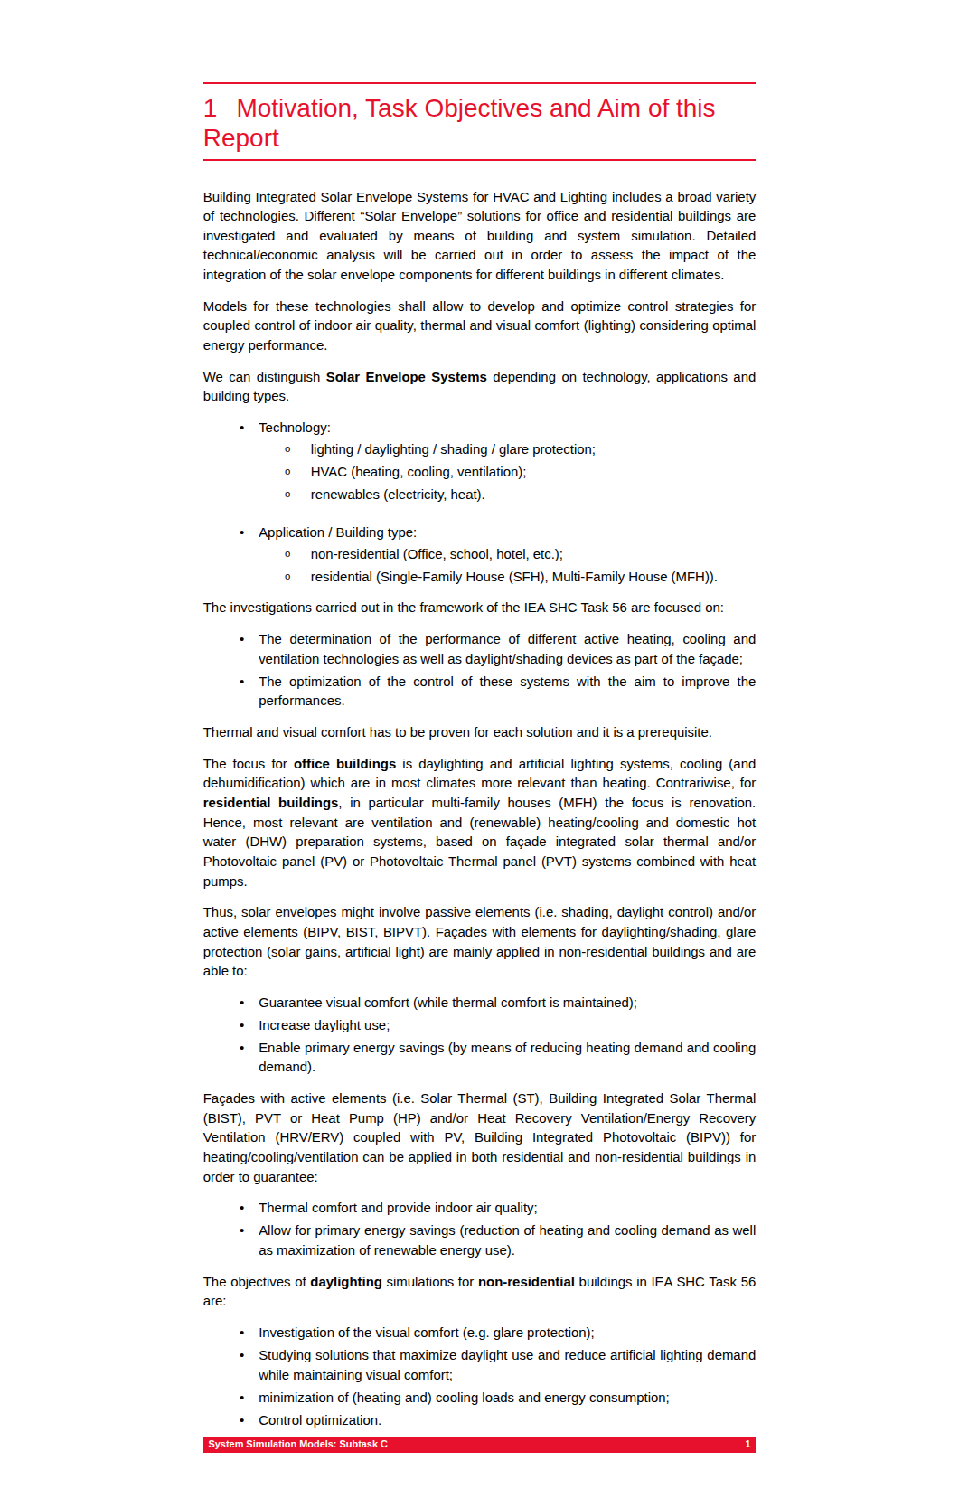1 Motivation, Task Objectives and Aim of this Report
Building Integrated Solar Envelope Systems for HVAC and Lighting includes a broad variety of technologies. Different “Solar Envelope” solutions for office and residential buildings are investigated and evaluated by means of building and system simulation. Detailed technical/economic analysis will be carried out in order to assess the impact of the integration of the solar envelope components for different buildings in different climates.
Models for these technologies shall allow to develop and optimize control strategies for coupled control of indoor air quality, thermal and visual comfort (lighting) considering optimal energy performance.
We can distinguish Solar Envelope Systems depending on technology, applications and building types.
Technology:
lighting / daylighting / shading / glare protection;
HVAC (heating, cooling, ventilation);
renewables (electricity, heat).
Application / Building type:
non-residential (Office, school, hotel, etc.);
residential (Single-Family House (SFH), Multi-Family House (MFH)).
The investigations carried out in the framework of the IEA SHC Task 56 are focused on:
The determination of the performance of different active heating, cooling and ventilation technologies as well as daylight/shading devices as part of the façade;
The optimization of the control of these systems with the aim to improve the performances.
Thermal and visual comfort has to be proven for each solution and it is a prerequisite.
The focus for office buildings is daylighting and artificial lighting systems, cooling (and dehumidification) which are in most climates more relevant than heating. Contrariwise, for residential buildings, in particular multi-family houses (MFH) the focus is renovation. Hence, most relevant are ventilation and (renewable) heating/cooling and domestic hot water (DHW) preparation systems, based on façade integrated solar thermal and/or Photovoltaic panel (PV) or Photovoltaic Thermal panel (PVT) systems combined with heat pumps.
Thus, solar envelopes might involve passive elements (i.e. shading, daylight control) and/or active elements (BIPV, BIST, BIPVT). Façades with elements for daylighting/shading, glare protection (solar gains, artificial light) are mainly applied in non-residential buildings and are able to:
Guarantee visual comfort (while thermal comfort is maintained);
Increase daylight use;
Enable primary energy savings (by means of reducing heating demand and cooling demand).
Façades with active elements (i.e. Solar Thermal (ST), Building Integrated Solar Thermal (BIST), PVT or Heat Pump (HP) and/or Heat Recovery Ventilation/Energy Recovery Ventilation (HRV/ERV) coupled with PV, Building Integrated Photovoltaic (BIPV)) for heating/cooling/ventilation can be applied in both residential and non-residential buildings in order to guarantee:
Thermal comfort and provide indoor air quality;
Allow for primary energy savings (reduction of heating and cooling demand as well as maximization of renewable energy use).
The objectives of daylighting simulations for non-residential buildings in IEA SHC Task 56 are:
Investigation of the visual comfort (e.g. glare protection);
Studying solutions that maximize daylight use and reduce artificial lighting demand while maintaining visual comfort;
minimization of (heating and) cooling loads and energy consumption;
Control optimization.
System Simulation Models: Subtask C 1